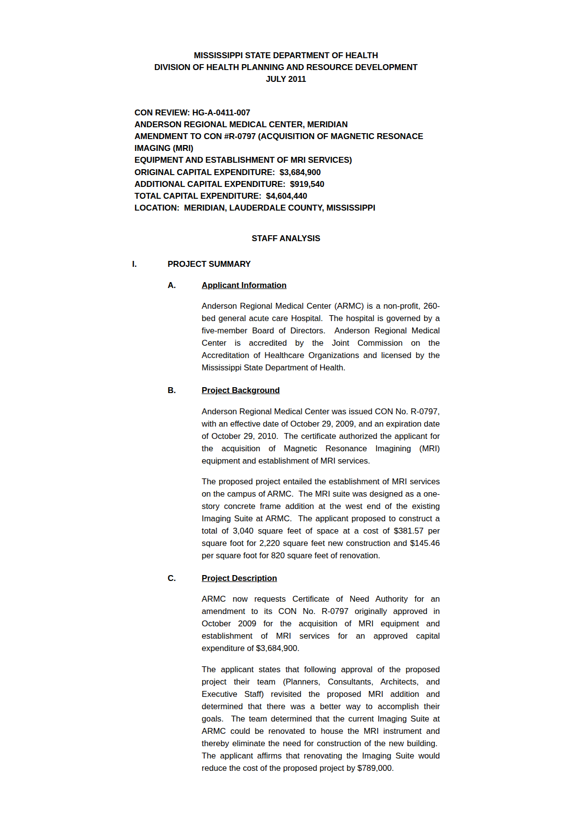MISSISSIPPI STATE DEPARTMENT OF HEALTH
DIVISION OF HEALTH PLANNING AND RESOURCE DEVELOPMENT
JULY 2011
CON REVIEW: HG-A-0411-007
ANDERSON REGIONAL MEDICAL CENTER, MERIDIAN
AMENDMENT TO CON #R-0797 (ACQUISITION OF MAGNETIC RESONACE IMAGING (MRI)
EQUIPMENT AND ESTABLISHMENT OF MRI SERVICES)
ORIGINAL CAPITAL EXPENDITURE: $3,684,900
ADDITIONAL CAPITAL EXPENDITURE: $919,540
TOTAL CAPITAL EXPENDITURE: $4,604,440
LOCATION: MERIDIAN, LAUDERDALE COUNTY, MISSISSIPPI
STAFF ANALYSIS
I. Project Summary
A. Applicant Information
Anderson Regional Medical Center (ARMC) is a non-profit, 260-bed general acute care Hospital. The hospital is governed by a five-member Board of Directors. Anderson Regional Medical Center is accredited by the Joint Commission on the Accreditation of Healthcare Organizations and licensed by the Mississippi State Department of Health.
B. Project Background
Anderson Regional Medical Center was issued CON No. R-0797, with an effective date of October 29, 2009, and an expiration date of October 29, 2010. The certificate authorized the applicant for the acquisition of Magnetic Resonance Imagining (MRI) equipment and establishment of MRI services.
The proposed project entailed the establishment of MRI services on the campus of ARMC. The MRI suite was designed as a one-story concrete frame addition at the west end of the existing Imaging Suite at ARMC. The applicant proposed to construct a total of 3,040 square feet of space at a cost of $381.57 per square foot for 2,220 square feet new construction and $145.46 per square foot for 820 square feet of renovation.
C. Project Description
ARMC now requests Certificate of Need Authority for an amendment to its CON No. R-0797 originally approved in October 2009 for the acquisition of MRI equipment and establishment of MRI services for an approved capital expenditure of $3,684,900.
The applicant states that following approval of the proposed project their team (Planners, Consultants, Architects, and Executive Staff) revisited the proposed MRI addition and determined that there was a better way to accomplish their goals. The team determined that the current Imaging Suite at ARMC could be renovated to house the MRI instrument and thereby eliminate the need for construction of the new building. The applicant affirms that renovating the Imaging Suite would reduce the cost of the proposed project by $789,000.